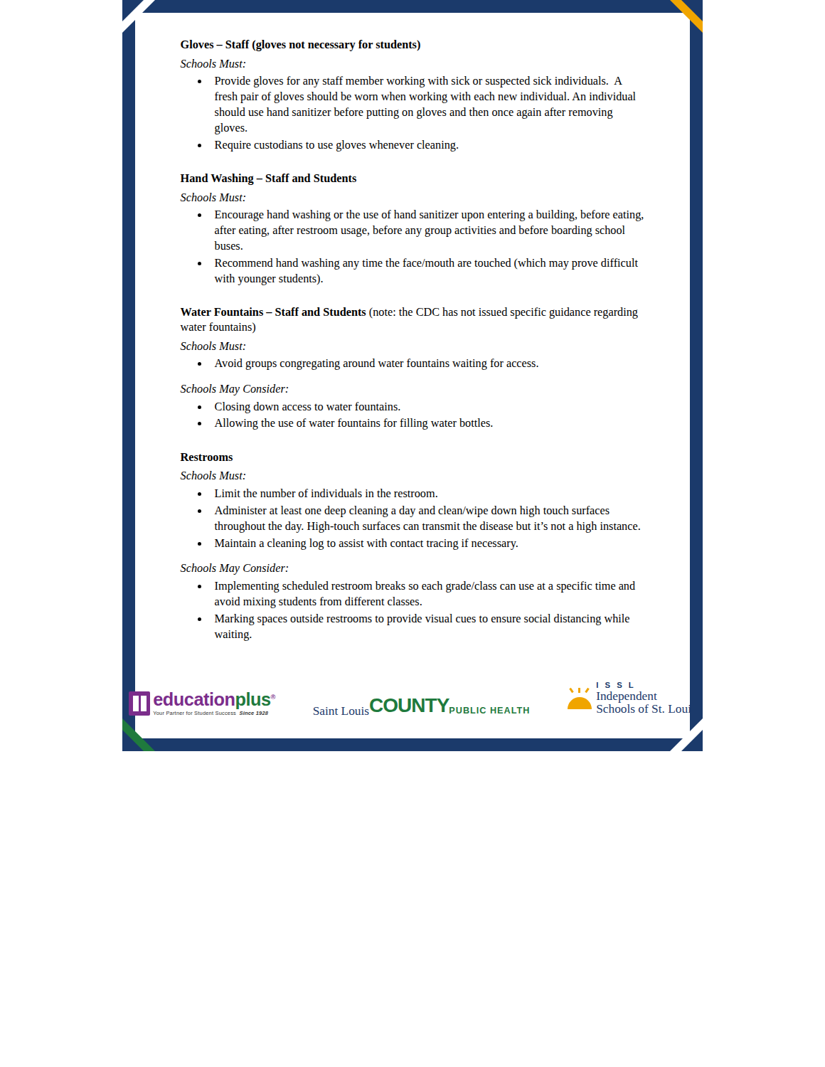Gloves – Staff (gloves not necessary for students)
Schools Must:
Provide gloves for any staff member working with sick or suspected sick individuals. A fresh pair of gloves should be worn when working with each new individual. An individual should use hand sanitizer before putting on gloves and then once again after removing gloves.
Require custodians to use gloves whenever cleaning.
Hand Washing – Staff and Students
Schools Must:
Encourage hand washing or the use of hand sanitizer upon entering a building, before eating, after eating, after restroom usage, before any group activities and before boarding school buses.
Recommend hand washing any time the face/mouth are touched (which may prove difficult with younger students).
Water Fountains – Staff and Students (note: the CDC has not issued specific guidance regarding water fountains)
Schools Must:
Avoid groups congregating around water fountains waiting for access.
Schools May Consider:
Closing down access to water fountains.
Allowing the use of water fountains for filling water bottles.
Restrooms
Schools Must:
Limit the number of individuals in the restroom.
Administer at least one deep cleaning a day and clean/wipe down high touch surfaces throughout the day. High-touch surfaces can transmit the disease but it’s not a high instance.
Maintain a cleaning log to assist with contact tracing if necessary.
Schools May Consider:
Implementing scheduled restroom breaks so each grade/class can use at a specific time and avoid mixing students from different classes.
Marking spaces outside restrooms to provide visual cues to ensure social distancing while waiting.
educationplus®
Your Partner for Student Success Since 1928
Saint Louis
COUNTY
PUBLIC HEALTH
I S S L
Independent
Schools of St. Louis